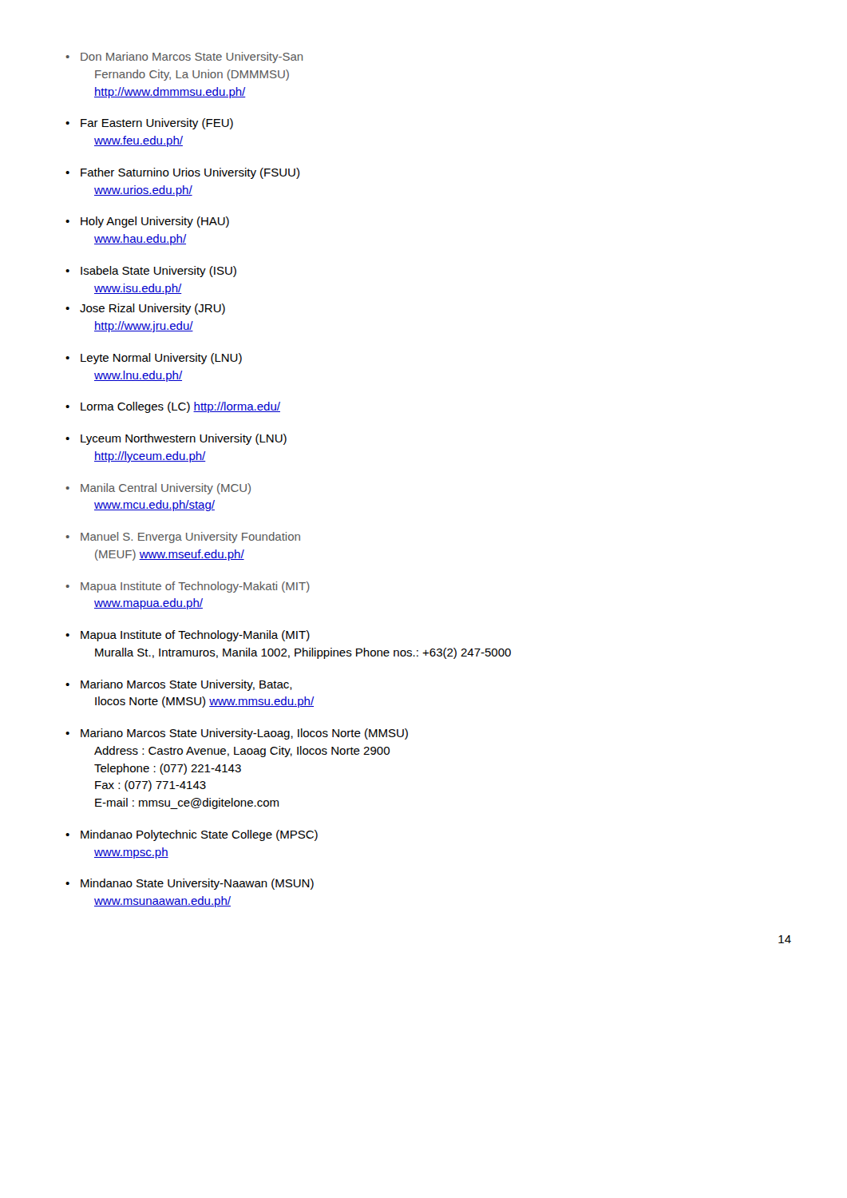Don Mariano Marcos State University-San Fernando City, La Union (DMMMSU) http://www.dmmmsu.edu.ph/
Far Eastern University (FEU) www.feu.edu.ph/
Father Saturnino Urios University (FSUU) www.urios.edu.ph/
Holy Angel University (HAU) www.hau.edu.ph/
Isabela State University (ISU) www.isu.edu.ph/
Jose Rizal University (JRU) http://www.jru.edu/
Leyte Normal University (LNU) www.lnu.edu.ph/
Lorma Colleges (LC) http://lorma.edu/
Lyceum Northwestern University (LNU) http://lyceum.edu.ph/
Manila Central University (MCU) www.mcu.edu.ph/stag/
Manuel S. Enverga University Foundation (MEUF) www.mseuf.edu.ph/
Mapua Institute of Technology-Makati (MIT) www.mapua.edu.ph/
Mapua Institute of Technology-Manila (MIT) Muralla St., Intramuros, Manila 1002, Philippines Phone nos.: +63(2) 247-5000
Mariano Marcos State University, Batac, Ilocos Norte (MMSU) www.mmsu.edu.ph/
Mariano Marcos State University-Laoag, Ilocos Norte (MMSU) Address : Castro Avenue, Laoag City, Ilocos Norte 2900 Telephone : (077) 221-4143 Fax : (077) 771-4143 E-mail : mmsu_ce@digitelone.com
Mindanao Polytechnic State College (MPSC) www.mpsc.ph
Mindanao State University-Naawan (MSUN) www.msunaawan.edu.ph/
14